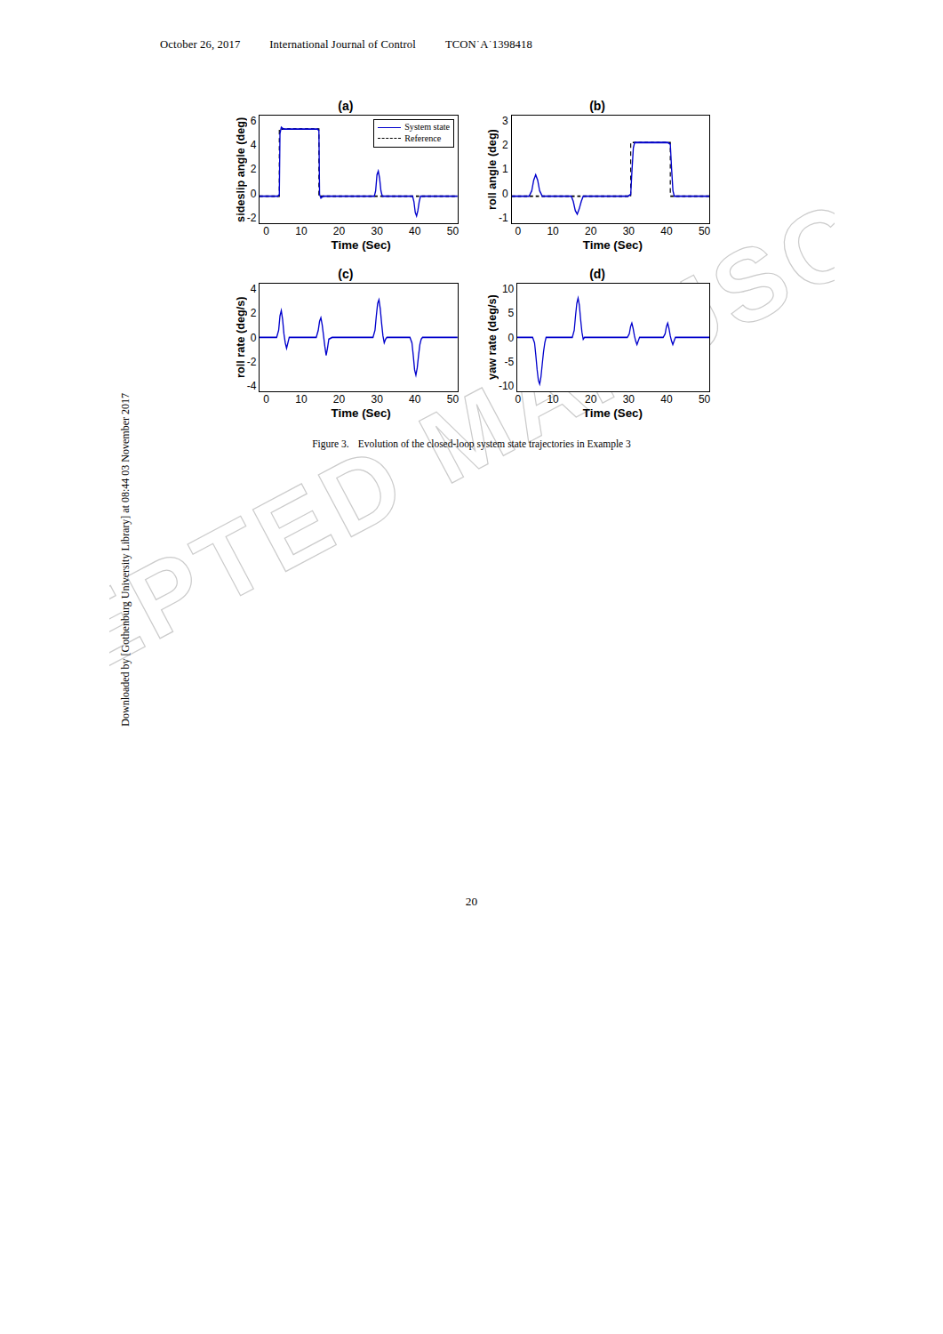October 26, 2017 International Journal of Control TCON˙A˙1398418
Downloaded by [Gothenburg University Library] at 08:44 03 November 2017
ACCEPTED MANUSCRIPT
(a)
sideslip angle (deg)
6420-2
System state
Reference
01020304050
Time (Sec)
(b)
roll angle (deg)
3210-1
01020304050
Time (Sec)
(c)
roll rate (deg/s)
420-2-4
01020304050
Time (Sec)
(d)
yaw rate (deg/s)
1050-5-10
01020304050
Time (Sec)
Figure 3. Evolution of the closed-loop system state trajectories in Example 3
20